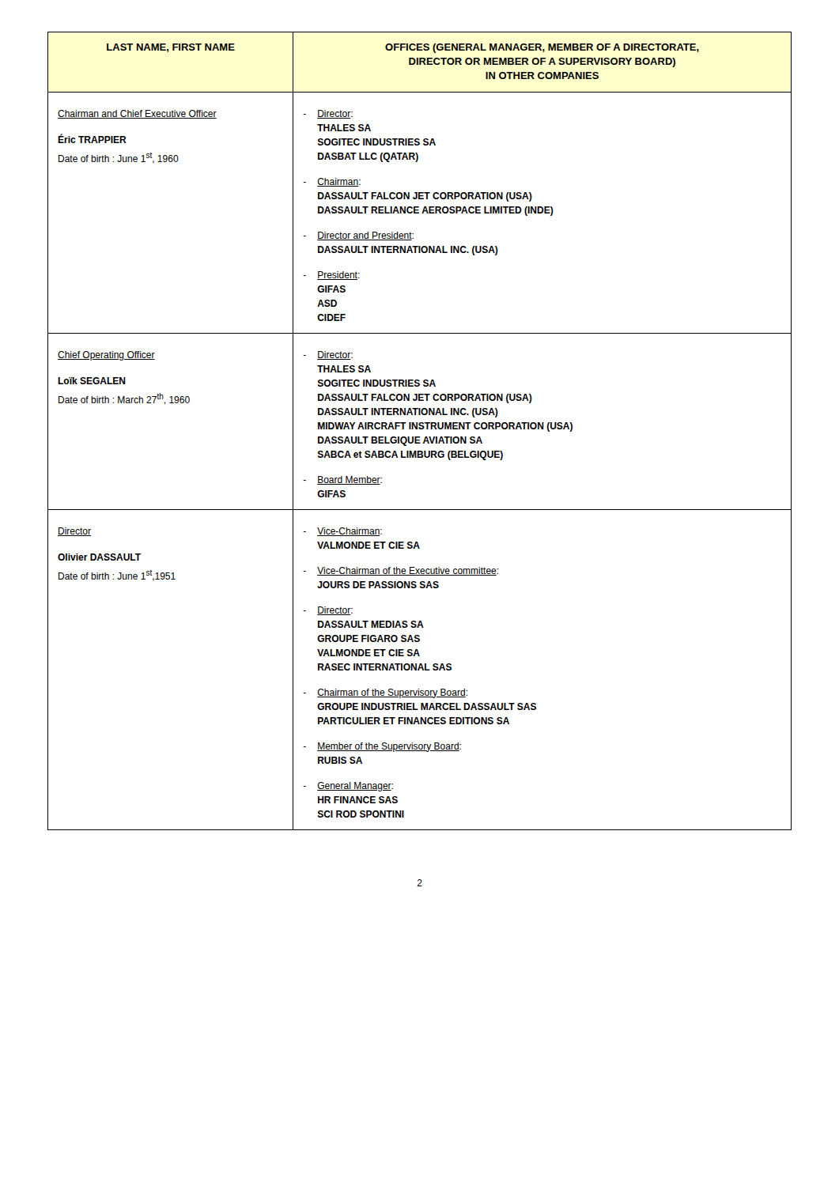| LAST NAME, FIRST NAME | OFFICES (GENERAL MANAGER, MEMBER OF A DIRECTORATE, DIRECTOR OR MEMBER OF A SUPERVISORY BOARD) IN OTHER COMPANIES |
| --- | --- |
| Chairman and Chief Executive Officer Éric TRAPPIER Date of birth : June 1 st , 1960 | Director : THALES SA SOGITEC INDUSTRIES SA DASBAT LLC (QATAR) Chairman : DASSAULT FALCON JET CORPORATION (USA) DASSAULT RELIANCE AEROSPACE LIMITED (INDE) Director and President : DASSAULT INTERNATIONAL INC. (USA) President : GIFAS ASD CIDEF |
| Chief Operating Officer Loïk SEGALEN Date of birth : March 27 th , 1960 | Director : THALES SA SOGITEC INDUSTRIES SA DASSAULT FALCON JET CORPORATION (USA) DASSAULT INTERNATIONAL INC. (USA) MIDWAY AIRCRAFT INSTRUMENT CORPORATION (USA) DASSAULT BELGIQUE AVIATION SA SABCA et SABCA LIMBURG (BELGIQUE) Board Member : GIFAS |
| Director Olivier DASSAULT Date of birth : June 1 st ,1951 | Vice-Chairman : VALMONDE ET CIE SA Vice-Chairman of the Executive committee : JOURS DE PASSIONS SAS Director : DASSAULT MEDIAS SA GROUPE FIGARO SAS VALMONDE ET CIE SA RASEC INTERNATIONAL SAS Chairman of the Supervisory Board : GROUPE INDUSTRIEL MARCEL DASSAULT SAS PARTICULIER ET FINANCES EDITIONS SA Member of the Supervisory Board : RUBIS SA General Manager : HR FINANCE SAS SCI ROD SPONTINI |
2